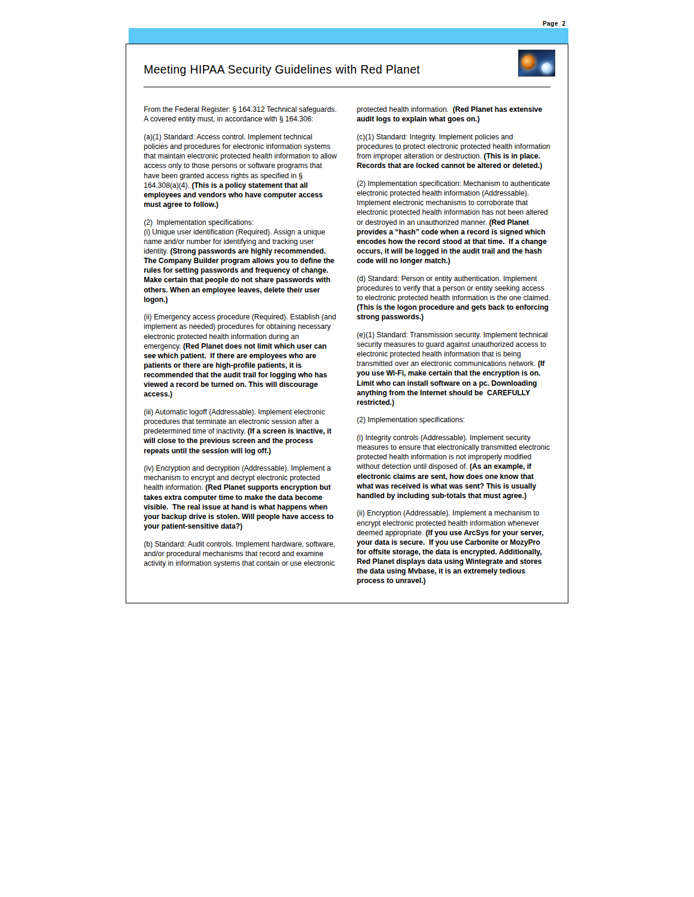Page 2
Meeting HIPAA Security Guidelines with Red Planet
From the Federal Register: § 164.312 Technical safeguards. A covered entity must, in accordance with § 164.306:
(a)(1) Standard: Access control. Implement technical policies and procedures for electronic information systems that maintain electronic protected health information to allow access only to those persons or software programs that have been granted access rights as specified in § 164.308(a)(4). (This is a policy statement that all employees and vendors who have computer access must agree to follow.)
(2) Implementation specifications:
(i) Unique user identification (Required). Assign a unique name and/or number for identifying and tracking user identity. (Strong passwords are highly recommended. The Company Builder program allows you to define the rules for setting passwords and frequency of change. Make certain that people do not share passwords with others. When an employee leaves, delete their user logon.)
(ii) Emergency access procedure (Required). Establish (and implement as needed) procedures for obtaining necessary electronic protected health information during an emergency. (Red Planet does not limit which user can see which patient. If there are employees who are patients or there are high-profile patients, it is recommended that the audit trail for logging who has viewed a record be turned on. This will discourage access.)
(iii) Automatic logoff (Addressable). Implement electronic procedures that terminate an electronic session after a predetermined time of inactivity. (If a screen is inactive, it will close to the previous screen and the process repeats until the session will log off.)
(iv) Encryption and decryption (Addressable). Implement a mechanism to encrypt and decrypt electronic protected health information. (Red Planet supports encryption but takes extra computer time to make the data become visible. The real issue at hand is what happens when your backup drive is stolen. Will people have access to your patient-sensitive data?)
(b) Standard: Audit controls. Implement hardware, software, and/or procedural mechanisms that record and examine activity in information systems that contain or use electronic protected health information. (Red Planet has extensive audit logs to explain what goes on.)
(c)(1) Standard: Integrity. Implement policies and procedures to protect electronic protected health information from improper alteration or destruction. (This is in place. Records that are locked cannot be altered or deleted.)
(2) Implementation specification: Mechanism to authenticate electronic protected health information (Addressable). Implement electronic mechanisms to corroborate that electronic protected health information has not been altered or destroyed in an unauthorized manner. (Red Planet provides a “hash” code when a record is signed which encodes how the record stood at that time. If a change occurs, it will be logged in the audit trail and the hash code will no longer match.)
(d) Standard: Person or entity authentication. Implement procedures to verify that a person or entity seeking access to electronic protected health information is the one claimed. (This is the logon procedure and gets back to enforcing strong passwords.)
(e)(1) Standard: Transmission security. Implement technical security measures to guard against unauthorized access to electronic protected health information that is being transmitted over an electronic communications network. (If you use Wi-Fi, make certain that the encryption is on. Limit who can install software on a pc. Downloading anything from the Internet should be CAREFULLY restricted.)
(2) Implementation specifications:
(i) Integrity controls (Addressable). Implement security measures to ensure that electronically transmitted electronic protected health information is not improperly modified without detection until disposed of. (As an example, if electronic claims are sent, how does one know that what was received is what was sent? This is usually handled by including sub-totals that must agree.)
(ii) Encryption (Addressable). Implement a mechanism to encrypt electronic protected health information whenever deemed appropriate. (If you use ArcSys for your server, your data is secure. If you use Carbonite or MozyPro for offsite storage, the data is encrypted. Additionally, Red Planet displays data using Wintegrate and stores the data using Mvbase, it is an extremely tedious process to unravel.)